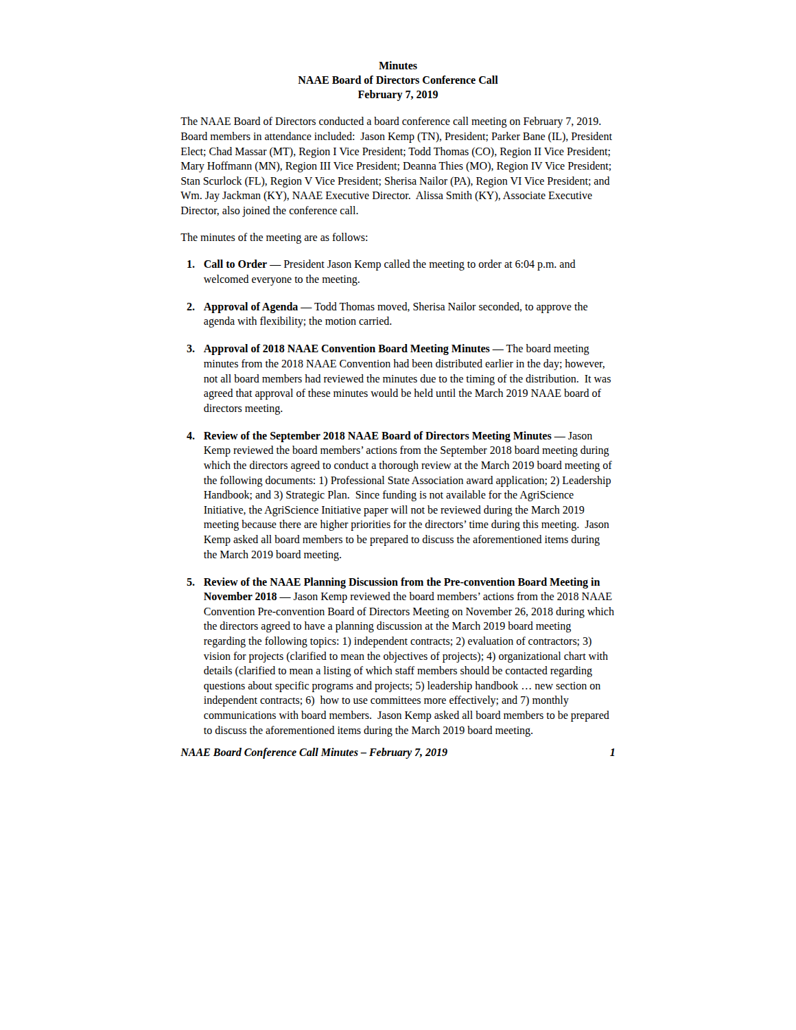Minutes
NAAE Board of Directors Conference Call
February 7, 2019
The NAAE Board of Directors conducted a board conference call meeting on February 7, 2019. Board members in attendance included: Jason Kemp (TN), President; Parker Bane (IL), President Elect; Chad Massar (MT), Region I Vice President; Todd Thomas (CO), Region II Vice President; Mary Hoffmann (MN), Region III Vice President; Deanna Thies (MO), Region IV Vice President; Stan Scurlock (FL), Region V Vice President; Sherisa Nailor (PA), Region VI Vice President; and Wm. Jay Jackman (KY), NAAE Executive Director. Alissa Smith (KY), Associate Executive Director, also joined the conference call.
The minutes of the meeting are as follows:
1. Call to Order — President Jason Kemp called the meeting to order at 6:04 p.m. and welcomed everyone to the meeting.
2. Approval of Agenda — Todd Thomas moved, Sherisa Nailor seconded, to approve the agenda with flexibility; the motion carried.
3. Approval of 2018 NAAE Convention Board Meeting Minutes — The board meeting minutes from the 2018 NAAE Convention had been distributed earlier in the day; however, not all board members had reviewed the minutes due to the timing of the distribution. It was agreed that approval of these minutes would be held until the March 2019 NAAE board of directors meeting.
4. Review of the September 2018 NAAE Board of Directors Meeting Minutes — Jason Kemp reviewed the board members’ actions from the September 2018 board meeting during which the directors agreed to conduct a thorough review at the March 2019 board meeting of the following documents: 1) Professional State Association award application; 2) Leadership Handbook; and 3) Strategic Plan. Since funding is not available for the AgriScience Initiative, the AgriScience Initiative paper will not be reviewed during the March 2019 meeting because there are higher priorities for the directors’ time during this meeting. Jason Kemp asked all board members to be prepared to discuss the aforementioned items during the March 2019 board meeting.
5. Review of the NAAE Planning Discussion from the Pre-convention Board Meeting in November 2018 — Jason Kemp reviewed the board members’ actions from the 2018 NAAE Convention Pre-convention Board of Directors Meeting on November 26, 2018 during which the directors agreed to have a planning discussion at the March 2019 board meeting regarding the following topics: 1) independent contracts; 2) evaluation of contractors; 3) vision for projects (clarified to mean the objectives of projects); 4) organizational chart with details (clarified to mean a listing of which staff members should be contacted regarding questions about specific programs and projects; 5) leadership handbook … new section on independent contracts; 6) how to use committees more effectively; and 7) monthly communications with board members. Jason Kemp asked all board members to be prepared to discuss the aforementioned items during the March 2019 board meeting.
NAAE Board Conference Call Minutes – February 7, 2019 1